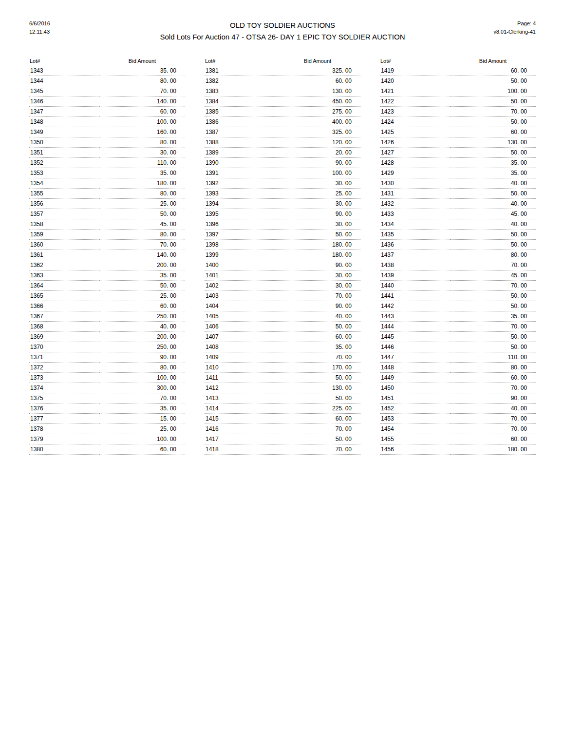6/6/2016
12:11:43
Page: 4
v8.01-Clerking-41
OLD TOY SOLDIER AUCTIONS
Sold Lots For Auction 47 - OTSA 26- DAY 1 EPIC TOY SOLDIER AUCTION
| Lot# | Bid Amount |
| --- | --- |
| 1343 | 35. 00 |
| 1344 | 80. 00 |
| 1345 | 70. 00 |
| 1346 | 140. 00 |
| 1347 | 60. 00 |
| 1348 | 100. 00 |
| 1349 | 160. 00 |
| 1350 | 80. 00 |
| 1351 | 30. 00 |
| 1352 | 110. 00 |
| 1353 | 35. 00 |
| 1354 | 180. 00 |
| 1355 | 80. 00 |
| 1356 | 25. 00 |
| 1357 | 50. 00 |
| 1358 | 45. 00 |
| 1359 | 80. 00 |
| 1360 | 70. 00 |
| 1361 | 140. 00 |
| 1362 | 200. 00 |
| 1363 | 35. 00 |
| 1364 | 50. 00 |
| 1365 | 25. 00 |
| 1366 | 60. 00 |
| 1367 | 250. 00 |
| 1368 | 40. 00 |
| 1369 | 200. 00 |
| 1370 | 250. 00 |
| 1371 | 90. 00 |
| 1372 | 80. 00 |
| 1373 | 100. 00 |
| 1374 | 300. 00 |
| 1375 | 70. 00 |
| 1376 | 35. 00 |
| 1377 | 15. 00 |
| 1378 | 25. 00 |
| 1379 | 100. 00 |
| 1380 | 60. 00 |
| Lot# | Bid Amount |
| --- | --- |
| 1381 | 325. 00 |
| 1382 | 60. 00 |
| 1383 | 130. 00 |
| 1384 | 450. 00 |
| 1385 | 275. 00 |
| 1386 | 400. 00 |
| 1387 | 325. 00 |
| 1388 | 120. 00 |
| 1389 | 20. 00 |
| 1390 | 90. 00 |
| 1391 | 100. 00 |
| 1392 | 30. 00 |
| 1393 | 25. 00 |
| 1394 | 30. 00 |
| 1395 | 90. 00 |
| 1396 | 30. 00 |
| 1397 | 50. 00 |
| 1398 | 180. 00 |
| 1399 | 180. 00 |
| 1400 | 90. 00 |
| 1401 | 30. 00 |
| 1402 | 30. 00 |
| 1403 | 70. 00 |
| 1404 | 90. 00 |
| 1405 | 40. 00 |
| 1406 | 50. 00 |
| 1407 | 60. 00 |
| 1408 | 35. 00 |
| 1409 | 70. 00 |
| 1410 | 170. 00 |
| 1411 | 50. 00 |
| 1412 | 130. 00 |
| 1413 | 50. 00 |
| 1414 | 225. 00 |
| 1415 | 60. 00 |
| 1416 | 70. 00 |
| 1417 | 50. 00 |
| 1418 | 70. 00 |
| Lot# | Bid Amount |
| --- | --- |
| 1419 | 60. 00 |
| 1420 | 50. 00 |
| 1421 | 100. 00 |
| 1422 | 50. 00 |
| 1423 | 70. 00 |
| 1424 | 50. 00 |
| 1425 | 60. 00 |
| 1426 | 130. 00 |
| 1427 | 50. 00 |
| 1428 | 35. 00 |
| 1429 | 35. 00 |
| 1430 | 40. 00 |
| 1431 | 50. 00 |
| 1432 | 40. 00 |
| 1433 | 45. 00 |
| 1434 | 40. 00 |
| 1435 | 50. 00 |
| 1436 | 50. 00 |
| 1437 | 80. 00 |
| 1438 | 70. 00 |
| 1439 | 45. 00 |
| 1440 | 70. 00 |
| 1441 | 50. 00 |
| 1442 | 50. 00 |
| 1443 | 35. 00 |
| 1444 | 70. 00 |
| 1445 | 50. 00 |
| 1446 | 50. 00 |
| 1447 | 110. 00 |
| 1448 | 80. 00 |
| 1449 | 60. 00 |
| 1450 | 70. 00 |
| 1451 | 90. 00 |
| 1452 | 40. 00 |
| 1453 | 70. 00 |
| 1454 | 70. 00 |
| 1455 | 60. 00 |
| 1456 | 180. 00 |